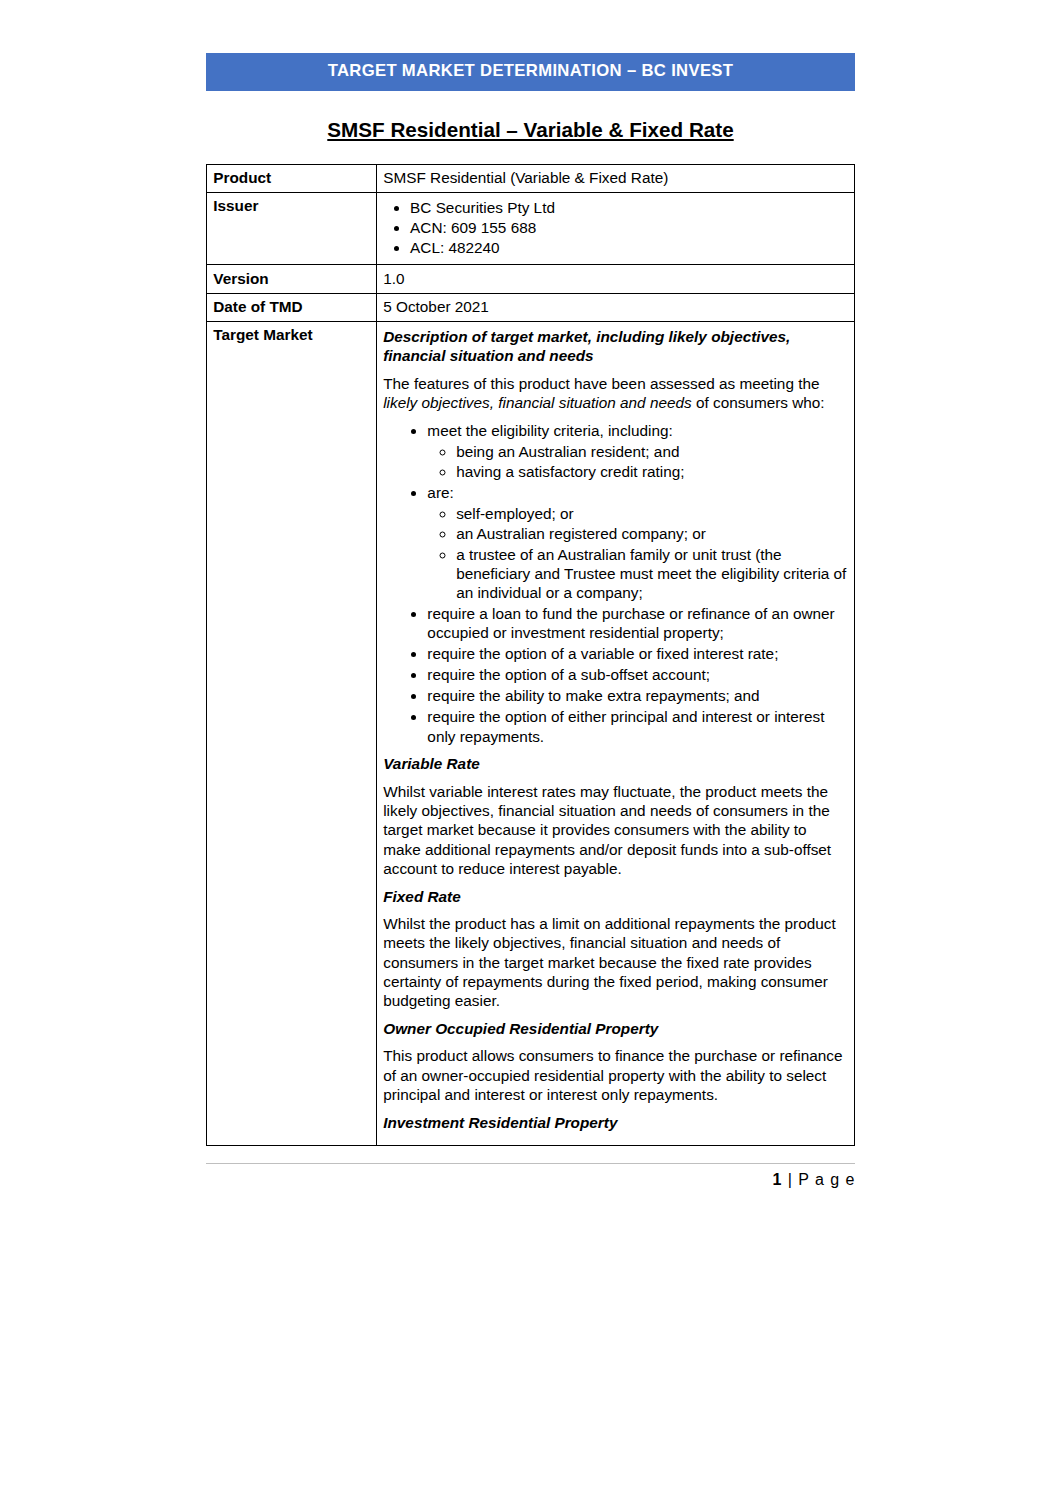TARGET MARKET DETERMINATION – BC INVEST
SMSF Residential – Variable & Fixed Rate
| Product | SMSF Residential (Variable & Fixed Rate) |
| Issuer | BC Securities Pty Ltd ACN: 609 155 688 ACL: 482240 |
| Version | 1.0 |
| Date of TMD | 5 October 2021 |
| Target Market | Description of target market, including likely objectives, financial situation and needs The features of this product have been assessed as meeting the likely objectives, financial situation and needs of consumers who: meet the eligibility criteria, including: being an Australian resident; and having a satisfactory credit rating; are: self-employed; or an Australian registered company; or a trustee of an Australian family or unit trust (the beneficiary and Trustee must meet the eligibility criteria of an individual or a company; require a loan to fund the purchase or refinance of an owner occupied or investment residential property; require the option of a variable or fixed interest rate; require the option of a sub-offset account; require the ability to make extra repayments; and require the option of either principal and interest or interest only repayments. Variable Rate Whilst variable interest rates may fluctuate, the product meets the likely objectives, financial situation and needs of consumers in the target market because it provides consumers with the ability to make additional repayments and/or deposit funds into a sub-offset account to reduce interest payable. Fixed Rate Whilst the product has a limit on additional repayments the product meets the likely objectives, financial situation and needs of consumers in the target market because the fixed rate provides certainty of repayments during the fixed period, making consumer budgeting easier. Owner Occupied Residential Property This product allows consumers to finance the purchase or refinance of an owner-occupied residential property with the ability to select principal and interest or interest only repayments. Investment Residential Property |
1 | P a g e